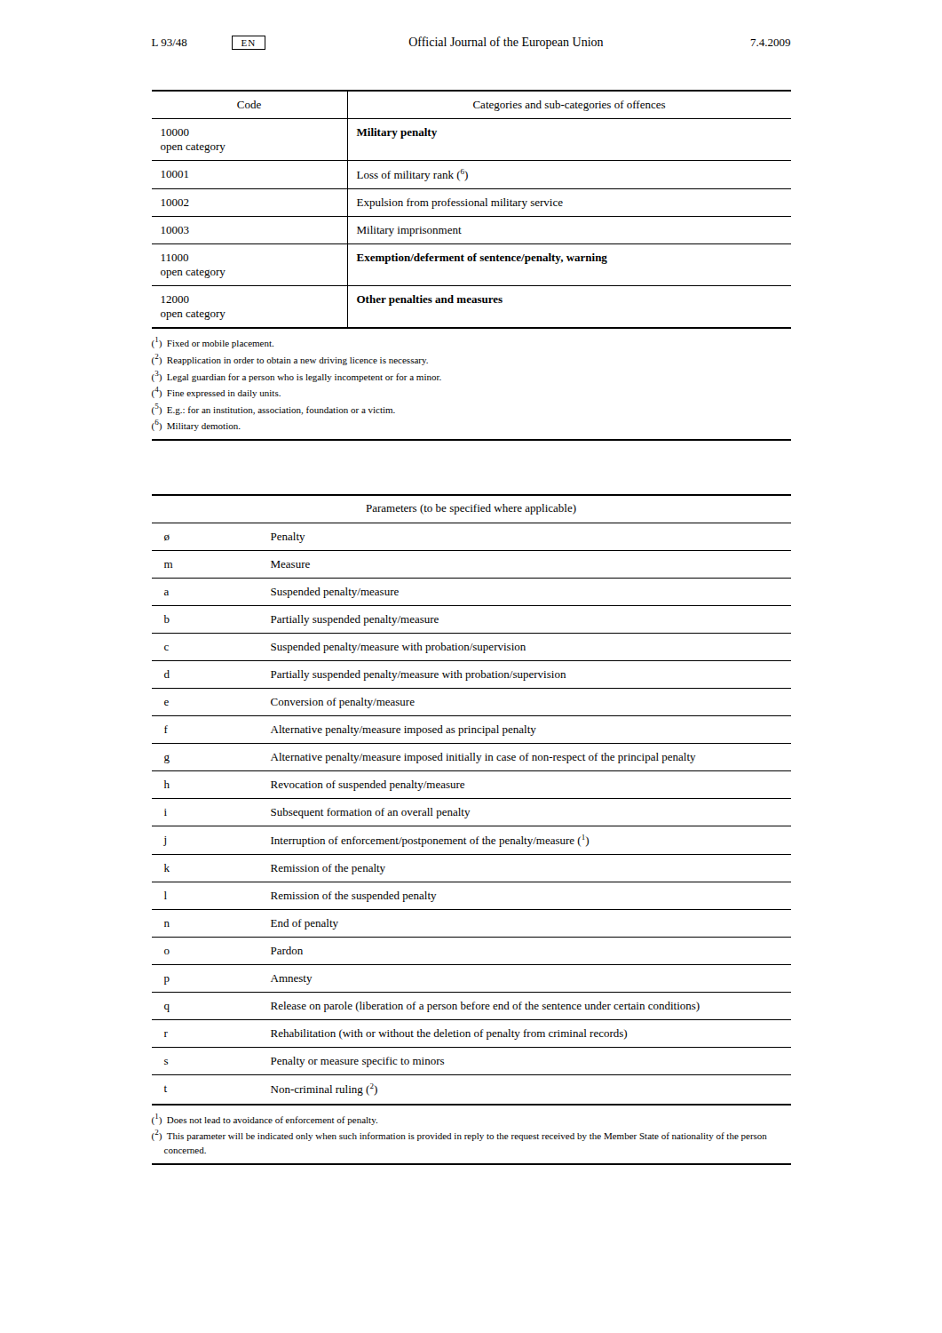L 93/48
EN
Official Journal of the European Union
7.4.2009
| Code | Categories and sub-categories of offences |
| --- | --- |
| 10000 open category | Military penalty |
| 10001 | Loss of military rank ( 6 ) |
| 10002 | Expulsion from professional military service |
| 10003 | Military imprisonment |
| 11000 open category | Exemption/deferment of sentence/penalty, warning |
| 12000 open category | Other penalties and measures |
(1) Fixed or mobile placement.
(2) Reapplication in order to obtain a new driving licence is necessary.
(3) Legal guardian for a person who is legally incompetent or for a minor.
(4) Fine expressed in daily units.
(5) E.g.: for an institution, association, foundation or a victim.
(6) Military demotion.
Parameters (to be specified where applicable)
| ø | Penalty |
| m | Measure |
| a | Suspended penalty/measure |
| b | Partially suspended penalty/measure |
| c | Suspended penalty/measure with probation/supervision |
| d | Partially suspended penalty/measure with probation/supervision |
| e | Conversion of penalty/measure |
| f | Alternative penalty/measure imposed as principal penalty |
| g | Alternative penalty/measure imposed initially in case of non-respect of the principal penalty |
| h | Revocation of suspended penalty/measure |
| i | Subsequent formation of an overall penalty |
| j | Interruption of enforcement/postponement of the penalty/measure ( 1 ) |
| k | Remission of the penalty |
| l | Remission of the suspended penalty |
| n | End of penalty |
| o | Pardon |
| p | Amnesty |
| q | Release on parole (liberation of a person before end of the sentence under certain conditions) |
| r | Rehabilitation (with or without the deletion of penalty from criminal records) |
| s | Penalty or measure specific to minors |
| t | Non-criminal ruling ( 2 ) |
(1) Does not lead to avoidance of enforcement of penalty.
(2) This parameter will be indicated only when such information is provided in reply to the request received by the Member State of nationality of the person concerned.